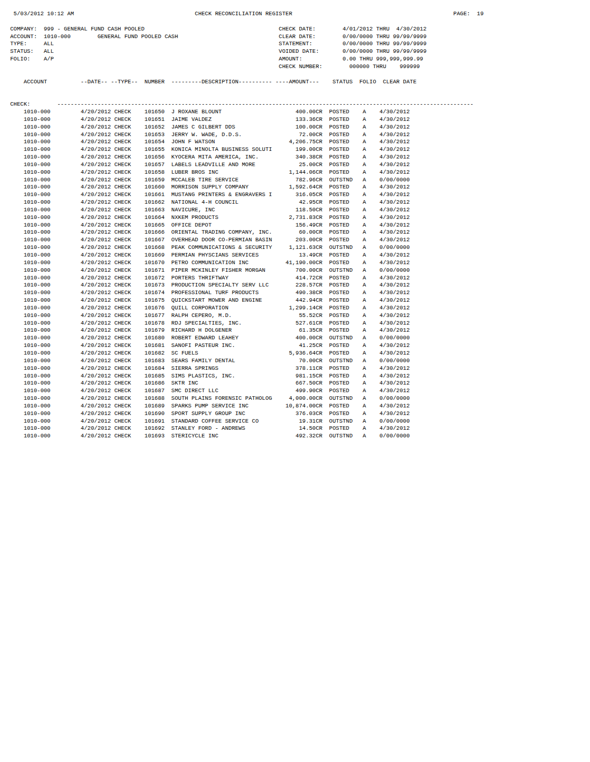5/03/2012 10:12 AM                                    CHECK RECONCILIATION REGISTER                                                PAGE:  19

COMPANY:  999 - GENERAL FUND CASH POOLED                                        CHECK DATE:        4/01/2012 THRU  4/30/2012
ACCOUNT:  1010-000        GENERAL FUND POOLED CASH                              CLEAR DATE:        0/00/0000 THRU 99/99/9999
TYPE:     ALL                                                                   STATEMENT:         0/00/0000 THRU 99/99/9999
STATUS:   ALL                                                                   VOIDED DATE:       0/00/0000 THRU 99/99/9999
FOLIO:    A/P                                                                   AMOUNT:            0.00 THRU 999,999,999.99
                                                                                CHECK NUMBER:        000000 THRU    999999

    ACCOUNT          --DATE-- --TYPE--  NUMBER  ---------DESCRIPTION---------- ----AMOUNT---    STATUS  FOLIO  CLEAR DATE


CHECK:        ----------------------------------------------------------------------------------------------------------------------------
    1010-000         4/20/2012 CHECK    101650  J ROXANE BLOUNT                      400.00CR  POSTED    A    4/30/2012
    1010-000         4/20/2012 CHECK    101651  JAIME VALDEZ                         133.36CR  POSTED    A    4/30/2012
    1010-000         4/20/2012 CHECK    101652  JAMES C GILBERT DDS                  100.00CR  POSTED    A    4/30/2012
    1010-000         4/20/2012 CHECK    101653  JERRY W. WADE, D.D.S.                 72.00CR  POSTED    A    4/30/2012
    1010-000         4/20/2012 CHECK    101654  JOHN F WATSON                      4,206.75CR  POSTED    A    4/30/2012
    1010-000         4/20/2012 CHECK    101655  KONICA MINOLTA BUSINESS SOLUTI       199.00CR  POSTED    A    4/30/2012
    1010-000         4/20/2012 CHECK    101656  KYOCERA MITA AMERICA, INC.           340.38CR  POSTED    A    4/30/2012
    1010-000         4/20/2012 CHECK    101657  LABELS LEADVILLE AND MORE             25.00CR  POSTED    A    4/30/2012
    1010-000         4/20/2012 CHECK    101658  LUBER BROS INC                     1,144.06CR  POSTED    A    4/30/2012
    1010-000         4/20/2012 CHECK    101659  MCCALEB TIRE SERVICE                 782.96CR  OUTSTND   A    0/00/0000
    1010-000         4/20/2012 CHECK    101660  MORRISON SUPPLY COMPANY            1,592.64CR  POSTED    A    4/30/2012
    1010-000         4/20/2012 CHECK    101661  MUSTANG PRINTERS & ENGRAVERS I       316.05CR  POSTED    A    4/30/2012
    1010-000         4/20/2012 CHECK    101662  NATIONAL 4-H COUNCIL                  42.95CR  POSTED    A    4/30/2012
    1010-000         4/20/2012 CHECK    101663  NAVICURE, INC                        118.50CR  POSTED    A    4/30/2012
    1010-000         4/20/2012 CHECK    101664  NXKEM PRODUCTS                     2,731.83CR  POSTED    A    4/30/2012
    1010-000         4/20/2012 CHECK    101665  OFFICE DEPOT                         156.49CR  POSTED    A    4/30/2012
    1010-000         4/20/2012 CHECK    101666  ORIENTAL TRADING COMPANY, INC.        60.00CR  POSTED    A    4/30/2012
    1010-000         4/20/2012 CHECK    101667  OVERHEAD DOOR CO-PERMIAN BASIN       203.00CR  POSTED    A    4/30/2012
    1010-000         4/20/2012 CHECK    101668  PEAK COMMUNICATIONS & SECURITY     1,121.63CR  OUTSTND   A    0/00/0000
    1010-000         4/20/2012 CHECK    101669  PERMIAN PHYSCIANS SERVICES            13.49CR  POSTED    A    4/30/2012
    1010-000         4/20/2012 CHECK    101670  PETRO COMMUNICATION INC           41,190.00CR  POSTED    A    4/30/2012
    1010-000         4/20/2012 CHECK    101671  PIPER MCKINLEY FISHER MORGAN         700.00CR  OUTSTND   A    0/00/0000
    1010-000         4/20/2012 CHECK    101672  PORTERS THRIFTWAY                    414.72CR  POSTED    A    4/30/2012
    1010-000         4/20/2012 CHECK    101673  PRODUCTION SPECIALTY SERV LLC        228.57CR  POSTED    A    4/30/2012
    1010-000         4/20/2012 CHECK    101674  PROFESSIONAL TURF PRODUCTS           490.38CR  POSTED    A    4/30/2012
    1010-000         4/20/2012 CHECK    101675  QUICKSTART MOWER AND ENGINE          442.94CR  POSTED    A    4/30/2012
    1010-000         4/20/2012 CHECK    101676  QUILL CORPORATION                  1,299.14CR  POSTED    A    4/30/2012
    1010-000         4/20/2012 CHECK    101677  RALPH CEPERO, M.D.                    55.52CR  POSTED    A    4/30/2012
    1010-000         4/20/2012 CHECK    101678  RDJ SPECIALTIES, INC.                527.61CR  POSTED    A    4/30/2012
    1010-000         4/20/2012 CHECK    101679  RICHARD H DOLGENER                    61.35CR  POSTED    A    4/30/2012
    1010-000         4/20/2012 CHECK    101680  ROBERT EDWARD LEAHEY                 400.00CR  OUTSTND   A    0/00/0000
    1010-000         4/20/2012 CHECK    101681  SANOFI PASTEUR INC.                   41.25CR  POSTED    A    4/30/2012
    1010-000         4/20/2012 CHECK    101682  SC FUELS                           5,936.64CR  POSTED    A    4/30/2012
    1010-000         4/20/2012 CHECK    101683  SEARS FAMILY DENTAL                   70.00CR  OUTSTND   A    0/00/0000
    1010-000         4/20/2012 CHECK    101684  SIERRA SPRINGS                       378.11CR  POSTED    A    4/30/2012
    1010-000         4/20/2012 CHECK    101685  SIMS PLASTICS, INC.                  981.15CR  POSTED    A    4/30/2012
    1010-000         4/20/2012 CHECK    101686  SKTR INC                             667.50CR  POSTED    A    4/30/2012
    1010-000         4/20/2012 CHECK    101687  SMC DIRECT LLC                       499.90CR  POSTED    A    4/30/2012
    1010-000         4/20/2012 CHECK    101688  SOUTH PLAINS FORENSIC PATHOLOG     4,000.00CR  OUTSTND   A    0/00/0000
    1010-000         4/20/2012 CHECK    101689  SPARKS PUMP SERVICE INC           10,874.00CR  POSTED    A    4/30/2012
    1010-000         4/20/2012 CHECK    101690  SPORT SUPPLY GROUP INC               376.03CR  POSTED    A    4/30/2012
    1010-000         4/20/2012 CHECK    101691  STANDARD COFFEE SERVICE CO            19.31CR  OUTSTND   A    0/00/0000
    1010-000         4/20/2012 CHECK    101692  STANLEY FORD - ANDREWS                14.50CR  POSTED    A    4/30/2012
    1010-000         4/20/2012 CHECK    101693  STERICYCLE INC                       492.32CR  OUTSTND   A    0/00/0000